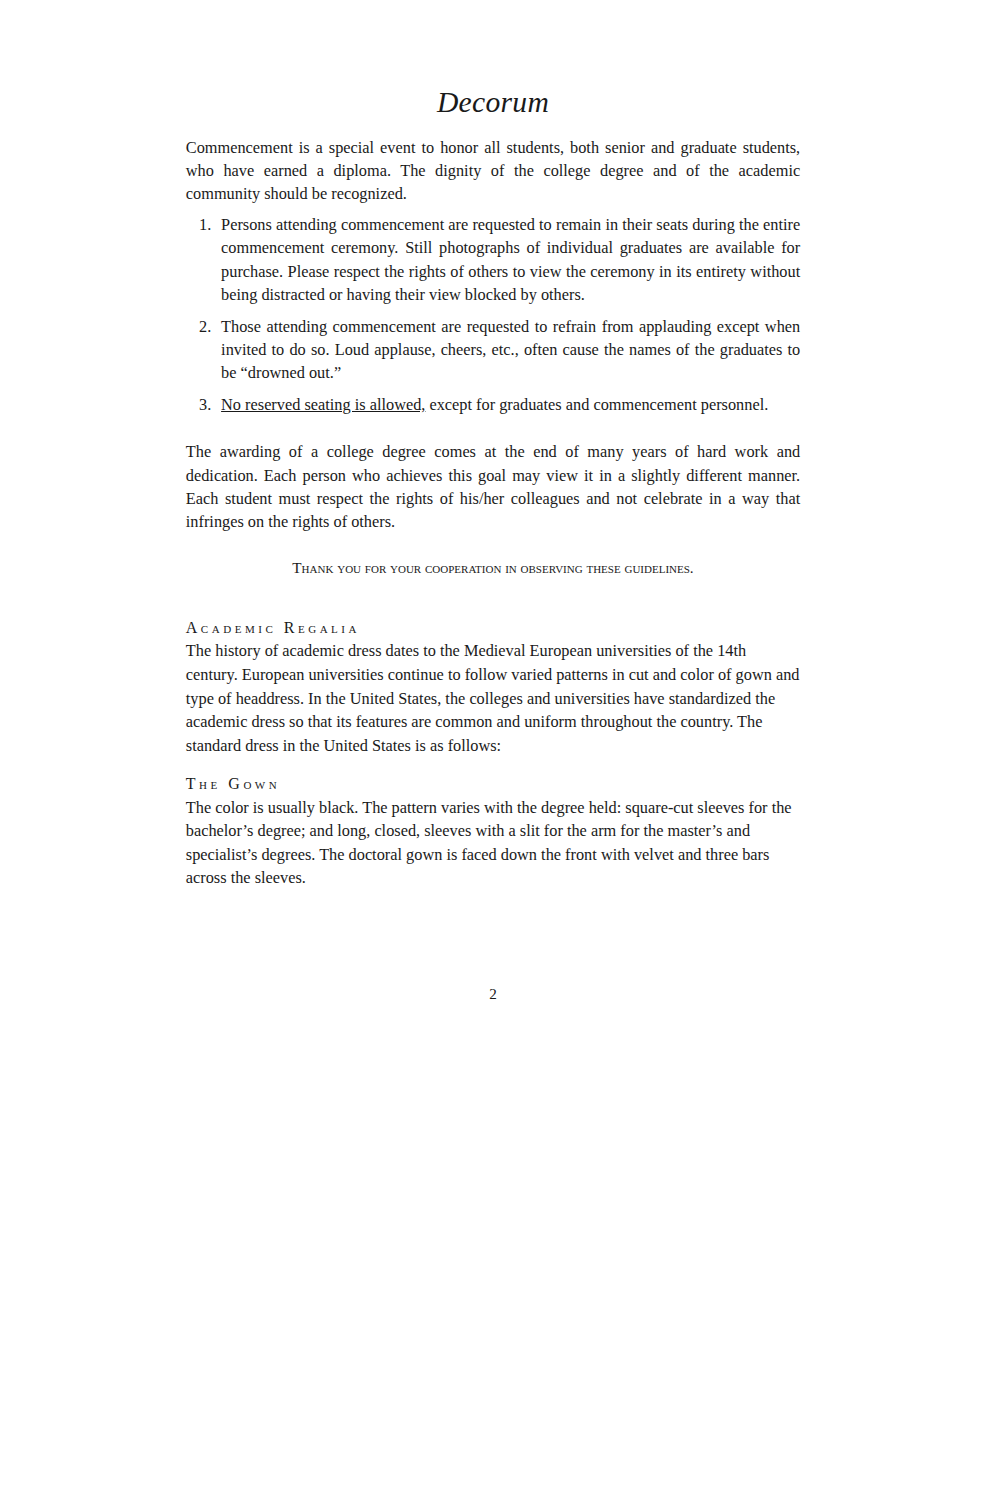Decorum
Commencement is a special event to honor all students, both senior and graduate students, who have earned a diploma. The dignity of the college degree and of the academic community should be recognized.
Persons attending commencement are requested to remain in their seats during the entire commencement ceremony. Still photographs of individual graduates are available for purchase. Please respect the rights of others to view the ceremony in its entirety without being distracted or having their view blocked by others.
Those attending commencement are requested to refrain from applauding except when invited to do so. Loud applause, cheers, etc., often cause the names of the graduates to be “drowned out.”
No reserved seating is allowed, except for graduates and commencement personnel.
The awarding of a college degree comes at the end of many years of hard work and dedication. Each person who achieves this goal may view it in a slightly different manner. Each student must respect the rights of his/her colleagues and not celebrate in a way that infringes on the rights of others.
Thank you for your cooperation in observing these guidelines.
Academic Regalia
The history of academic dress dates to the Medieval European universities of the 14th century. European universities continue to follow varied patterns in cut and color of gown and type of headdress. In the United States, the colleges and universities have standardized the academic dress so that its features are common and uniform throughout the country. The standard dress in the United States is as follows:
The Gown
The color is usually black. The pattern varies with the degree held: square-cut sleeves for the bachelor’s degree; and long, closed, sleeves with a slit for the arm for the master’s and specialist’s degrees. The doctoral gown is faced down the front with velvet and three bars across the sleeves.
2